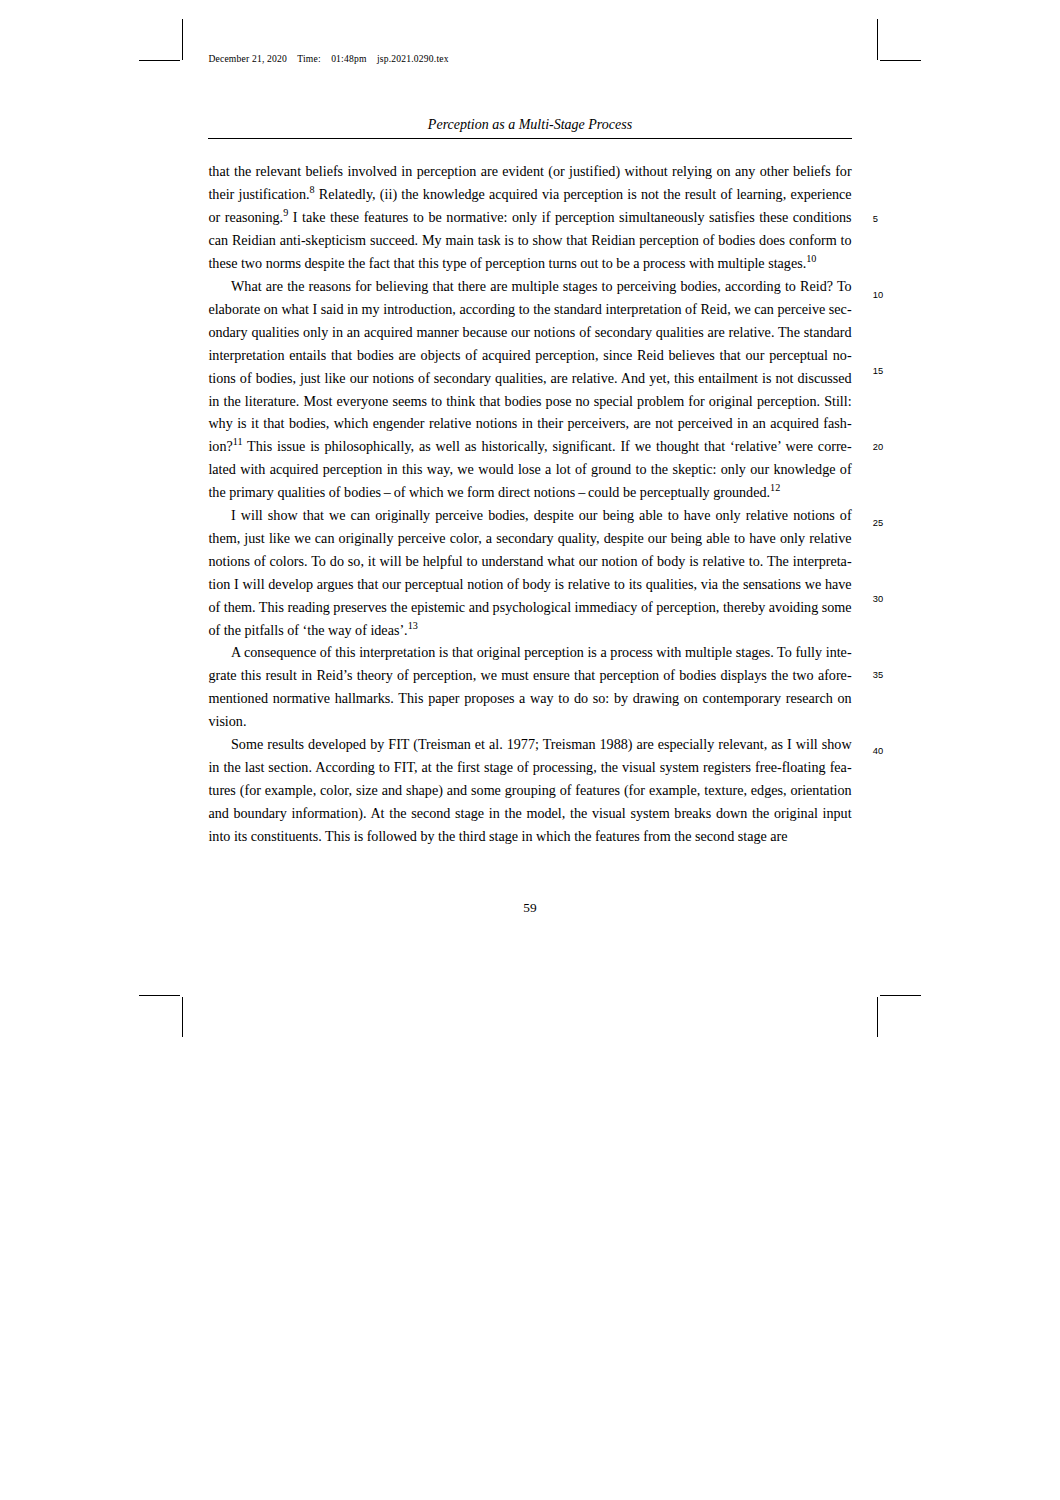December 21, 2020 Time: 01:48pm jsp.2021.0290.tex
Perception as a Multi-Stage Process
5 10 15 20 25 30 35 40
that the relevant beliefs involved in perception are evident (or justified) without relying on any other beliefs for their justification.8 Relatedly, (ii) the knowledge acquired via perception is not the result of learning, experience or reasoning.9 I take these features to be normative: only if perception simultaneously satisfies these conditions can Reidian anti-skepticism succeed. My main task is to show that Reidian perception of bodies does conform to these two norms despite the fact that this type of perception turns out to be a process with multiple stages.10
What are the reasons for believing that there are multiple stages to perceiving bodies, according to Reid? To elaborate on what I said in my introduction, according to the standard interpretation of Reid, we can perceive secondary qualities only in an acquired manner because our notions of secondary qualities are relative. The standard interpretation entails that bodies are objects of acquired perception, since Reid believes that our perceptual notions of bodies, just like our notions of secondary qualities, are relative. And yet, this entailment is not discussed in the literature. Most everyone seems to think that bodies pose no special problem for original perception. Still: why is it that bodies, which engender relative notions in their perceivers, are not perceived in an acquired fashion?11 This issue is philosophically, as well as historically, significant. If we thought that ‘relative’ were correlated with acquired perception in this way, we would lose a lot of ground to the skeptic: only our knowledge of the primary qualities of bodies – of which we form direct notions – could be perceptually grounded.12
I will show that we can originally perceive bodies, despite our being able to have only relative notions of them, just like we can originally perceive color, a secondary quality, despite our being able to have only relative notions of colors. To do so, it will be helpful to understand what our notion of body is relative to. The interpretation I will develop argues that our perceptual notion of body is relative to its qualities, via the sensations we have of them. This reading preserves the epistemic and psychological immediacy of perception, thereby avoiding some of the pitfalls of ‘the way of ideas’.13
A consequence of this interpretation is that original perception is a process with multiple stages. To fully integrate this result in Reid’s theory of perception, we must ensure that perception of bodies displays the two aforementioned normative hallmarks. This paper proposes a way to do so: by drawing on contemporary research on vision.
Some results developed by FIT (Treisman et al. 1977; Treisman 1988) are especially relevant, as I will show in the last section. According to FIT, at the first stage of processing, the visual system registers free-floating features (for example, color, size and shape) and some grouping of features (for example, texture, edges, orientation and boundary information). At the second stage in the model, the visual system breaks down the original input into its constituents. This is followed by the third stage in which the features from the second stage are
59